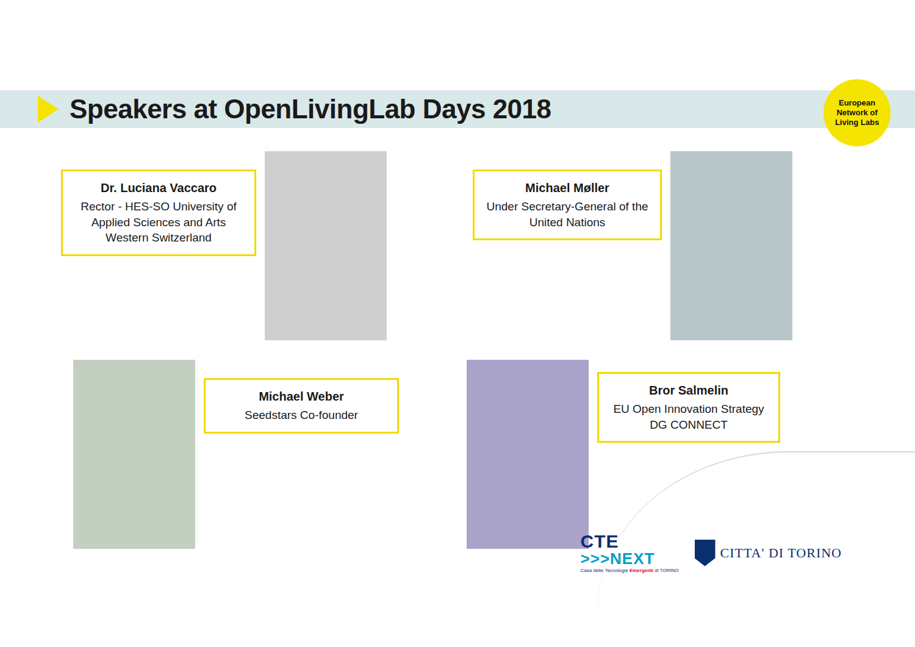Speakers at OpenLivingLab Days 2018
European
Network of
Living Labs
Dr. Luciana Vaccaro Rector - HES-SO University of Applied Sciences and Arts Western Switzerland
Michael Møller Under Secretary-General of the United Nations
Michael Weber Seedstars Co-founder
Bror Salmelin EU Open Innovation Strategy
DG CONNECT
CTE
>>>NEXT
Casa delle Tecnologie Emergenti di TORINO
CITTA' DI TORINO